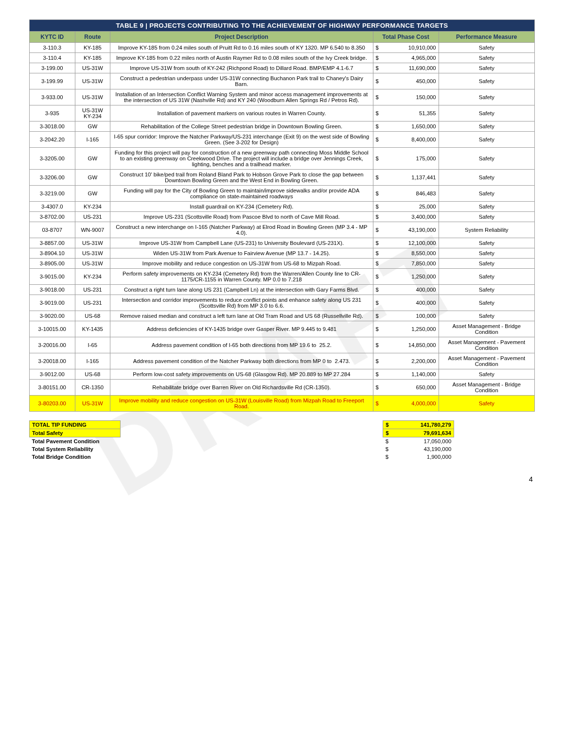DRAFT
| TABLE 9 / PROJECTS CONTRIBUTING TO THE ACHIEVEMENT OF HIGHWAY PERFORMANCE TARGETS |
| --- |
| KYTC ID | Route | Project Description | Total Phase Cost | Performance Measure |
| 3-110.3 | KY-185 | Improve KY-185 from 0.24 miles south of Pruitt Rd to 0.16 miles south of KY 1320. MP 6.540 to 8.350 | $ 10,910,000 | Safety |
| 3-110.4 | KY-185 | Improve KY-185 from 0.22 miles north of Austin Raymer Rd to 0.08 miles south of the Ivy Creek bridge. | $ 4,965,000 | Safety |
| 3-199.00 | US-31W | Improve US-31W from south of KY-242 (Richpond Road) to Dillard Road. BMP/EMP 4.1-6.7 | $ 11,690,000 | Safety |
| 3-199.99 | US-31W | Construct a pedestrian underpass under US-31W connecting Buchanon Park trail to Chaney's Dairy Barn. | $ 450,000 | Safety |
| 3-933.00 | US-31W | Installation of an Intersection Conflict Warning System and minor access management improvements at the intersection of US 31W (Nashville Rd) and KY 240 (Woodburn Allen Springs Rd / Petros Rd). | $ 150,000 | Safety |
| 3-935 | US-31W KY-234 | Installation of pavement markers on various routes in Warren County. | $ 51,355 | Safety |
| 3-3018.00 | GW | Rehabilitation of the College Street pedestrian bridge in Downtown Bowling Green. | $ 1,650,000 | Safety |
| 3-2042.20 | I-165 | I-65 spur corridor: Improve the Natcher Parkway/US-231 interchange (Exit 9) on the west side of Bowling Green. (See 3-202 for Design) | $ 8,400,000 | Safety |
| 3-3205.00 | GW | Funding for this project will pay for construction of a new greenway path connecting Moss Middle School to an existing greenway on Creekwood Drive. The project will include a bridge over Jennings Creek, lighting, benches and a trailhead marker. | $ 175,000 | Safety |
| 3-3206.00 | GW | Construct 10' bike/ped trail from Roland Bland Park to Hobson Grove Park to close the gap between Downtown Bowling Green and the West End in Bowling Green. | $ 1,137,441 | Safety |
| 3-3219.00 | GW | Funding will pay for the City of Bowling Green to maintain/improve sidewalks and/or provide ADA compliance on state-maintained roadways | $ 846,483 | Safety |
| 3-4307.0 | KY-234 | Install guardrail on KY-234 (Cemetery Rd). | $ 25,000 | Safety |
| 3-8702.00 | US-231 | Improve US-231 (Scottsville Road) from Pascoe Blvd to north of Cave Mill Road. | $ 3,400,000 | Safety |
| 03-8707 | WN-9007 | Construct a new interchange on I-165 (Natcher Parkway) at Elrod Road in Bowling Green (MP 3.4 - MP 4.0). | $ 43,190,000 | System Reliability |
| 3-8857.00 | US-31W | Improve US-31W from Campbell Lane (US-231) to University Boulevard (US-231X). | $ 12,100,000 | Safety |
| 3-8904.10 | US-31W | Widen US-31W from Park Avenue to Fairview Avenue (MP 13.7 - 14.25). | $ 8,550,000 | Safety |
| 3-8905.00 | US-31W | Improve mobility and reduce congestion on US-31W from US-68 to Mizpah Road. | $ 7,850,000 | Safety |
| 3-9015.00 | KY-234 | Perform safety improvements on KY-234 (Cemetery Rd) from the Warren/Allen County line to CR-1175/CR-1155 in Warren County. MP 0.0 to 7.218 | $ 1,250,000 | Safety |
| 3-9018.00 | US-231 | Construct a right turn lane along US 231 (Campbell Ln) at the intersection with Gary Farms Blvd. | $ 400,000 | Safety |
| 3-9019.00 | US-231 | Intersection and corridor improvements to reduce conflict points and enhance safety along US 231 (Scottsville Rd) from MP 3.0 to 6.6. | $ 400,000 | Safety |
| 3-9020.00 | US-68 | Remove raised median and construct a left turn lane at Old Tram Road and US 68 (Russellville Rd). | $ 100,000 | Safety |
| 3-10015.00 | KY-1435 | Address deficiencies of KY-1435 bridge over Gasper River. MP 9.445 to 9.481 | $ 1,250,000 | Asset Management - Bridge Condition |
| 3-20016.00 | I-65 | Address pavement condition of I-65 both directions from MP 19.6 to 25.2. | $ 14,850,000 | Asset Management - Pavement Condition |
| 3-20018.00 | I-165 | Address pavement condition of the Natcher Parkway both directions from MP 0 to 2.473. | $ 2,200,000 | Asset Management - Pavement Condition |
| 3-9012.00 | US-68 | Perform low-cost safety improvements on US-68 (Glasgow Rd). MP 20.889 to MP 27.284 | $ 1,140,000 | Safety |
| 3-80151.00 | CR-1350 | Rehabilitate bridge over Barren River on Old Richardsville Rd (CR-1350). | $ 650,000 | Asset Management - Bridge Condition |
| 3-80203.00 | US-31W | Improve mobility and reduce congestion on US-31W (Louisville Road) from Mizpah Road to Freeport Road. | $ 4,000,000 | Safety |
| TOTAL TIP FUNDING | | $ 141,780,279 | |
| Total Safety | | $ 79,691,634 | |
| Total Pavement Condition | | $ 17,050,000 | |
| Total System Reliability | | $ 43,190,000 | |
| Total Bridge Condition | | $ 1,900,000 | |
4